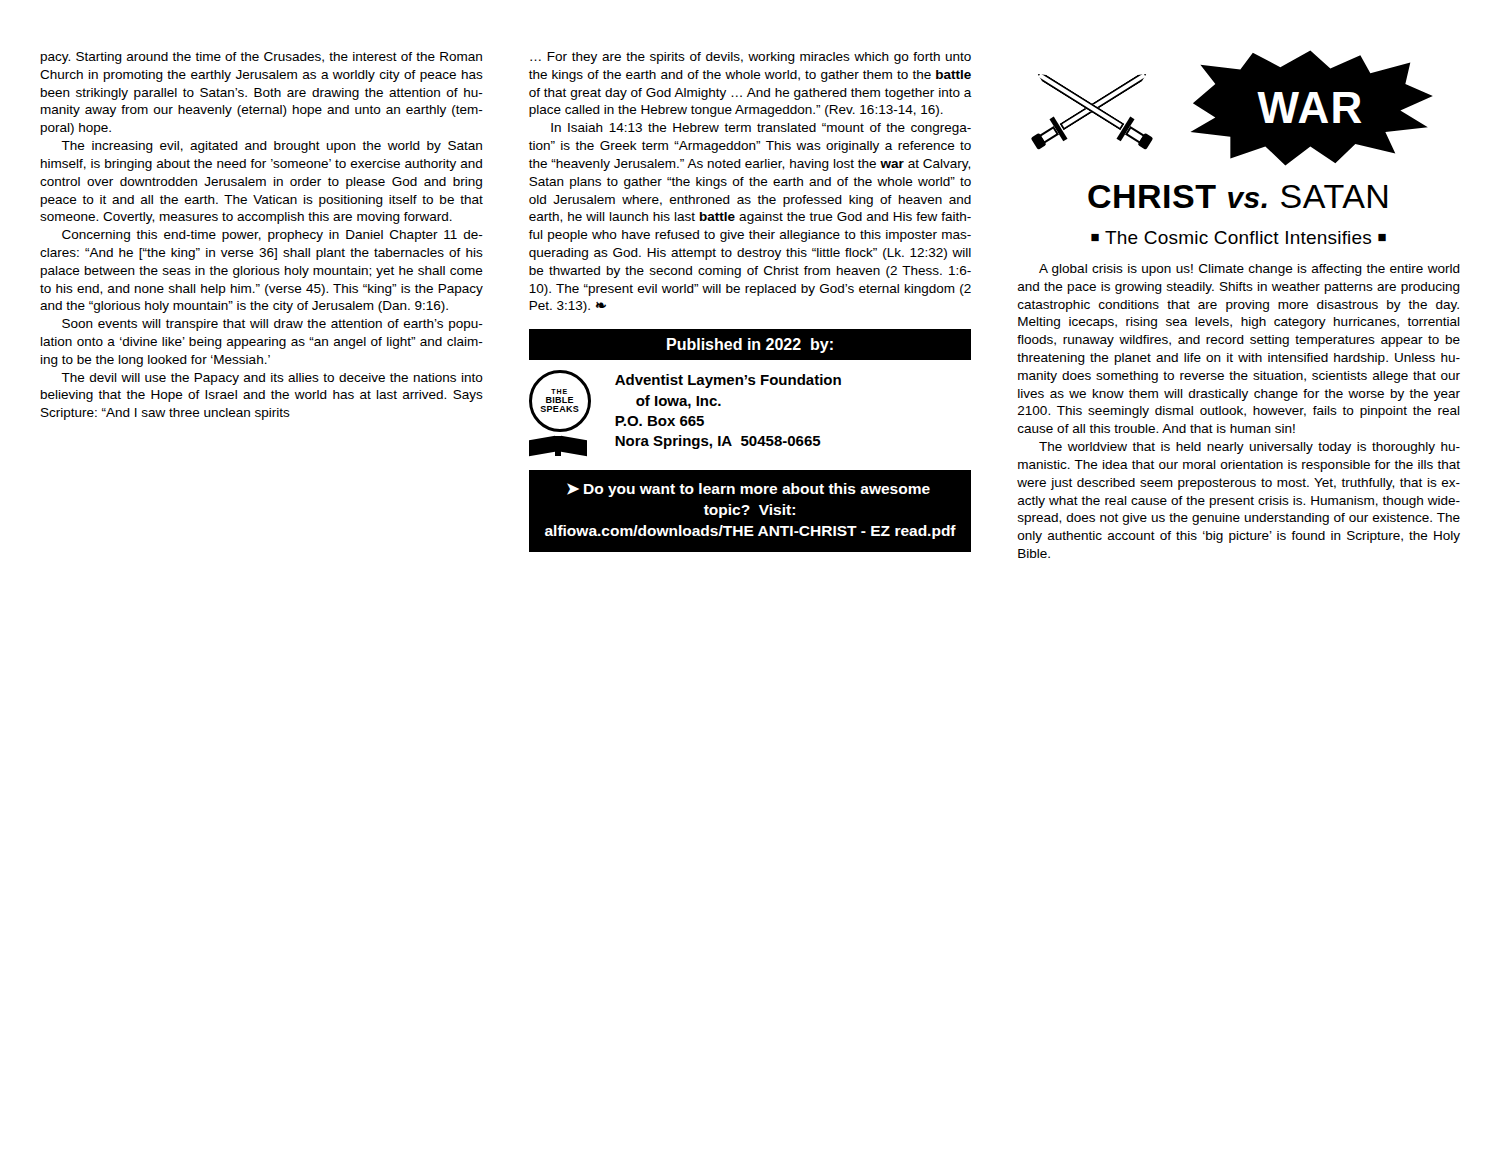pacy. Starting around the time of the Crusades, the interest of the Roman Church in promoting the earthly Jerusalem as a worldly city of peace has been strikingly parallel to Satan’s. Both are drawing the attention of humanity away from our heavenly (eternal) hope and unto an earthly (temporal) hope.
The increasing evil, agitated and brought upon the world by Satan himself, is bringing about the need for ’someone’ to exercise authority and control over downtrodden Jerusalem in order to please God and bring peace to it and all the earth. The Vatican is positioning itself to be that someone. Covertly, measures to accomplish this are moving forward.
Concerning this end-time power, prophecy in Daniel Chapter 11 declares: “And he [“the king” in verse 36] shall plant the tabernacles of his palace between the seas in the glorious holy mountain; yet he shall come to his end, and none shall help him.” (verse 45). This “king” is the Papacy and the “glorious holy mountain” is the city of Jerusalem (Dan. 9:16).
Soon events will transpire that will draw the attention of earth’s population onto a ‘divine like’ being appearing as “an angel of light” and claiming to be the long looked for ‘Messiah.’
The devil will use the Papacy and its allies to deceive the nations into believing that the Hope of Israel and the world has at last arrived. Says Scripture: “And I saw three unclean spirits
… For they are the spirits of devils, working miracles which go forth unto the kings of the earth and of the whole world, to gather them to the battle of that great day of God Almighty … And he gathered them together into a place called in the Hebrew tongue Armageddon.” (Rev. 16:13-14, 16).
In Isaiah 14:13 the Hebrew term translated “mount of the congregation” is the Greek term “Armageddon” This was originally a reference to the “heavenly Jerusalem.” As noted earlier, having lost the war at Calvary, Satan plans to gather “the kings of the earth and of the whole world” to old Jerusalem where, enthroned as the professed king of heaven and earth, he will launch his last battle against the true God and His few faithful people who have refused to give their allegiance to this imposter masquerading as God. His attempt to destroy this “little flock” (Lk. 12:32) will be thwarted by the second coming of Christ from heaven (2 Thess. 1:6-10). The “present evil world” will be replaced by God’s eternal kingdom (2 Pet. 3:13). ❧
Published in 2022 by:
THE BIBLE SPEAKS
Adventist Laymen’s Foundation of Iowa, Inc. P.O. Box 665
Nora Springs, IA 50458-0665
➤ Do you want to learn more about this awesome topic? Visit:
alfiowa.com/downloads/THE ANTI-CHRIST - EZ read.pdf
WAR
CHRIST vs. SATAN
■ The Cosmic Conflict Intensifies ■
A global crisis is upon us! Climate change is affecting the entire world and the pace is growing steadily. Shifts in weather patterns are producing catastrophic conditions that are proving more disastrous by the day. Melting icecaps, rising sea levels, high category hurricanes, torrential floods, runaway wildfires, and record setting temperatures appear to be threatening the planet and life on it with intensified hardship. Unless humanity does something to reverse the situation, scientists allege that our lives as we know them will drastically change for the worse by the year 2100. This seemingly dismal outlook, however, fails to pinpoint the real cause of all this trouble. And that is human sin!
The worldview that is held nearly universally today is thoroughly humanistic. The idea that our moral orientation is responsible for the ills that were just described seem preposterous to most. Yet, truthfully, that is exactly what the real cause of the present crisis is. Humanism, though widespread, does not give us the genuine understanding of our existence. The only authentic account of this ‘big picture’ is found in Scripture, the Holy Bible.